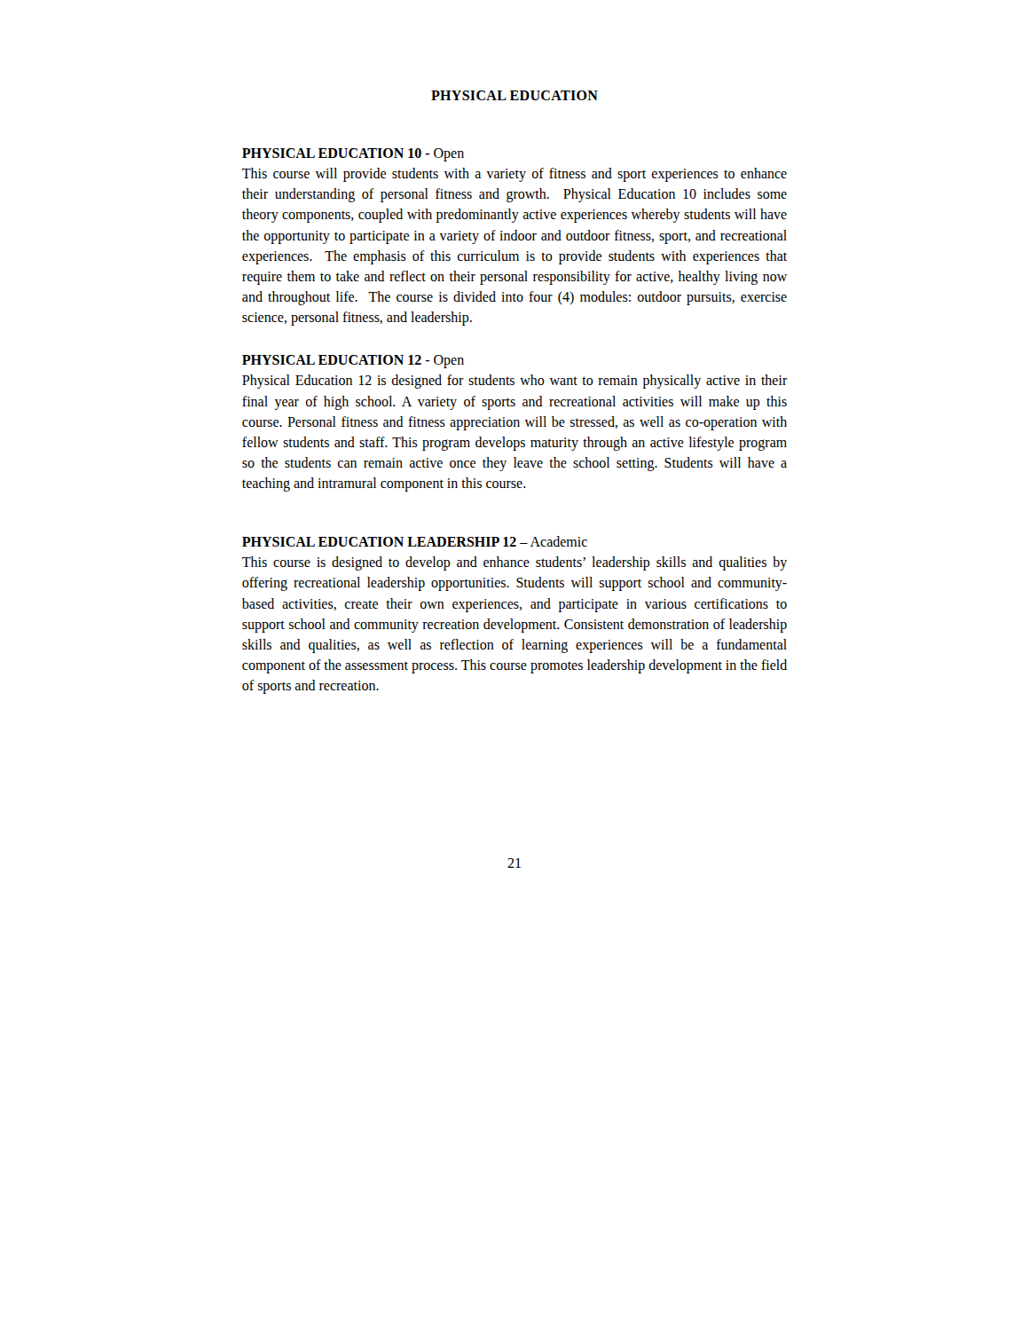PHYSICAL EDUCATION
PHYSICAL EDUCATION 10 - Open
This course will provide students with a variety of fitness and sport experiences to enhance their understanding of personal fitness and growth. Physical Education 10 includes some theory components, coupled with predominantly active experiences whereby students will have the opportunity to participate in a variety of indoor and outdoor fitness, sport, and recreational experiences. The emphasis of this curriculum is to provide students with experiences that require them to take and reflect on their personal responsibility for active, healthy living now and throughout life. The course is divided into four (4) modules: outdoor pursuits, exercise science, personal fitness, and leadership.
PHYSICAL EDUCATION 12 - Open
Physical Education 12 is designed for students who want to remain physically active in their final year of high school. A variety of sports and recreational activities will make up this course. Personal fitness and fitness appreciation will be stressed, as well as co-operation with fellow students and staff. This program develops maturity through an active lifestyle program so the students can remain active once they leave the school setting. Students will have a teaching and intramural component in this course.
PHYSICAL EDUCATION LEADERSHIP 12 – Academic
This course is designed to develop and enhance students’ leadership skills and qualities by offering recreational leadership opportunities. Students will support school and community-based activities, create their own experiences, and participate in various certifications to support school and community recreation development. Consistent demonstration of leadership skills and qualities, as well as reflection of learning experiences will be a fundamental component of the assessment process. This course promotes leadership development in the field of sports and recreation.
21